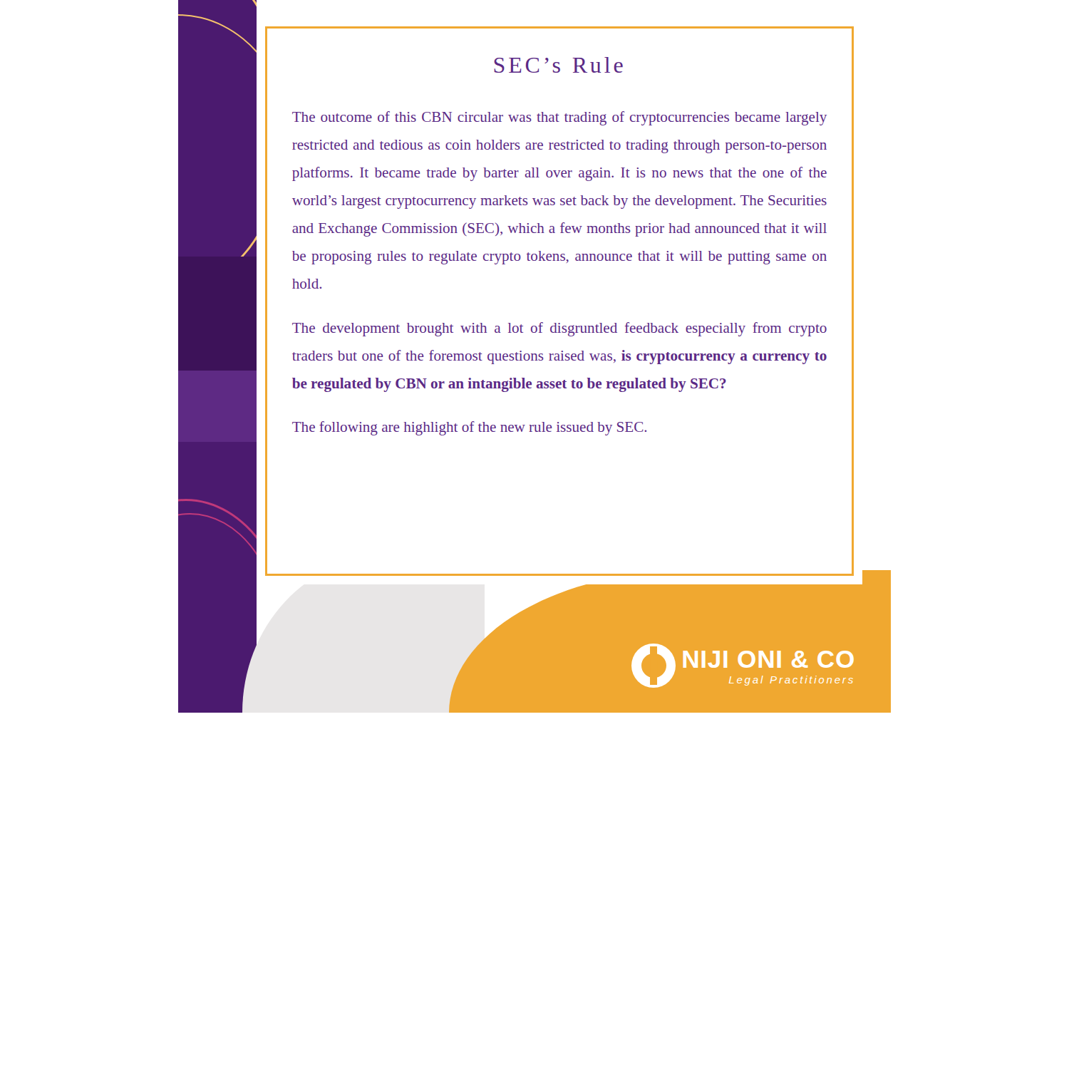SEC’s Rule
The outcome of this CBN circular was that trading of cryptocurrencies became largely restricted and tedious as coin holders are restricted to trading through person-to-person platforms. It became trade by barter all over again. It is no news that the one of the world’s largest cryptocurrency markets was set back by the development. The Securities and Exchange Commission (SEC), which a few months prior had announced that it will be proposing rules to regulate crypto tokens, announce that it will be putting same on hold.
The development brought with a lot of disgruntled feedback especially from crypto traders but one of the foremost questions raised was, is cryptocurrency a currency to be regulated by CBN or an intangible asset to be regulated by SEC?
The following are highlight of the new rule issued by SEC.
NIJI ONI & CO
Legal Practitioners